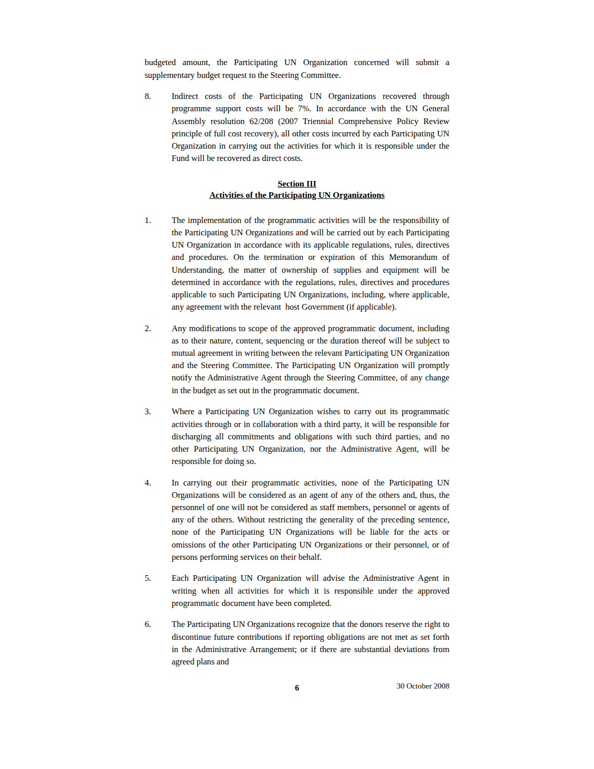budgeted amount, the Participating UN Organization concerned will submit a supplementary budget request to the Steering Committee.
8. Indirect costs of the Participating UN Organizations recovered through programme support costs will be 7%. In accordance with the UN General Assembly resolution 62/208 (2007 Triennial Comprehensive Policy Review principle of full cost recovery), all other costs incurred by each Participating UN Organization in carrying out the activities for which it is responsible under the Fund will be recovered as direct costs.
Section III
Activities of the Participating UN Organizations
1. The implementation of the programmatic activities will be the responsibility of the Participating UN Organizations and will be carried out by each Participating UN Organization in accordance with its applicable regulations, rules, directives and procedures. On the termination or expiration of this Memorandum of Understanding, the matter of ownership of supplies and equipment will be determined in accordance with the regulations, rules, directives and procedures applicable to such Participating UN Organizations, including, where applicable, any agreement with the relevant host Government (if applicable).
2. Any modifications to scope of the approved programmatic document, including as to their nature, content, sequencing or the duration thereof will be subject to mutual agreement in writing between the relevant Participating UN Organization and the Steering Committee. The Participating UN Organization will promptly notify the Administrative Agent through the Steering Committee, of any change in the budget as set out in the programmatic document.
3. Where a Participating UN Organization wishes to carry out its programmatic activities through or in collaboration with a third party, it will be responsible for discharging all commitments and obligations with such third parties, and no other Participating UN Organization, nor the Administrative Agent, will be responsible for doing so.
4. In carrying out their programmatic activities, none of the Participating UN Organizations will be considered as an agent of any of the others and, thus, the personnel of one will not be considered as staff members, personnel or agents of any of the others. Without restricting the generality of the preceding sentence, none of the Participating UN Organizations will be liable for the acts or omissions of the other Participating UN Organizations or their personnel, or of persons performing services on their behalf.
5. Each Participating UN Organization will advise the Administrative Agent in writing when all activities for which it is responsible under the approved programmatic document have been completed.
6. The Participating UN Organizations recognize that the donors reserve the right to discontinue future contributions if reporting obligations are not met as set forth in the Administrative Arrangement; or if there are substantial deviations from agreed plans and
6
30 October 2008